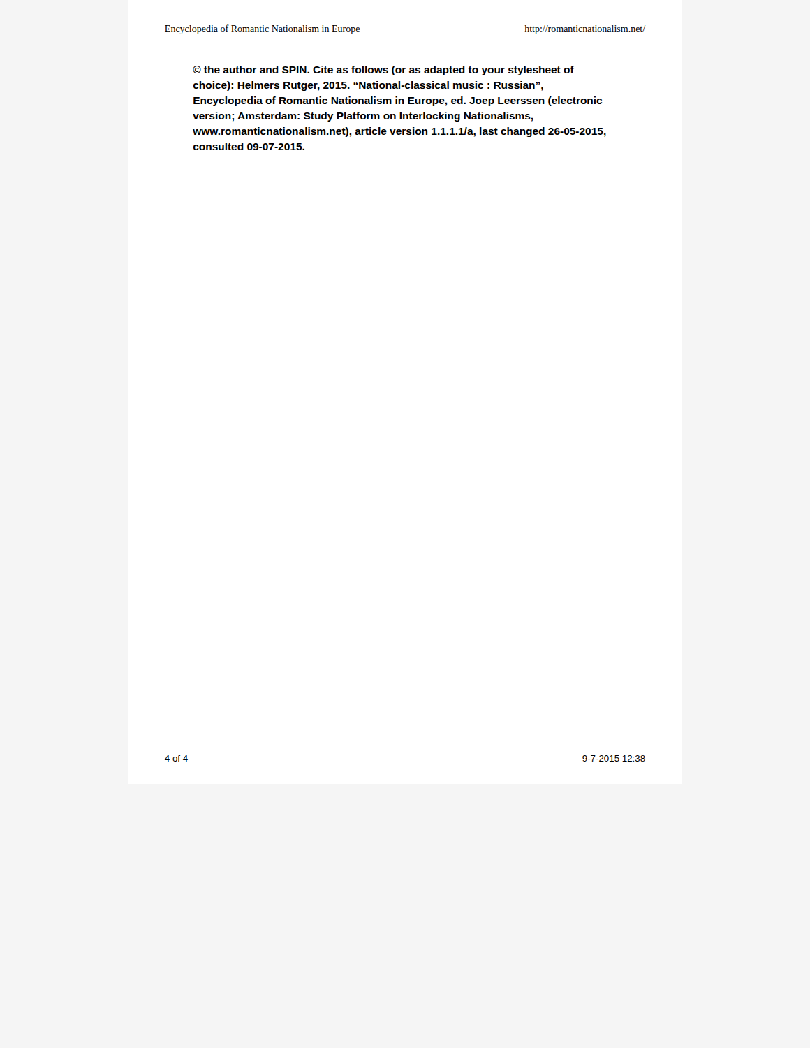Encyclopedia of Romantic Nationalism in Europe
http://romanticnationalism.net/
© the author and SPIN. Cite as follows (or as adapted to your stylesheet of choice): Helmers Rutger, 2015. “National-classical music : Russian”, Encyclopedia of Romantic Nationalism in Europe, ed. Joep Leerssen (electronic version; Amsterdam: Study Platform on Interlocking Nationalisms, www.romanticnationalism.net), article version 1.1.1.1/a, last changed 26-05-2015, consulted 09-07-2015.
4 of 4
9-7-2015 12:38